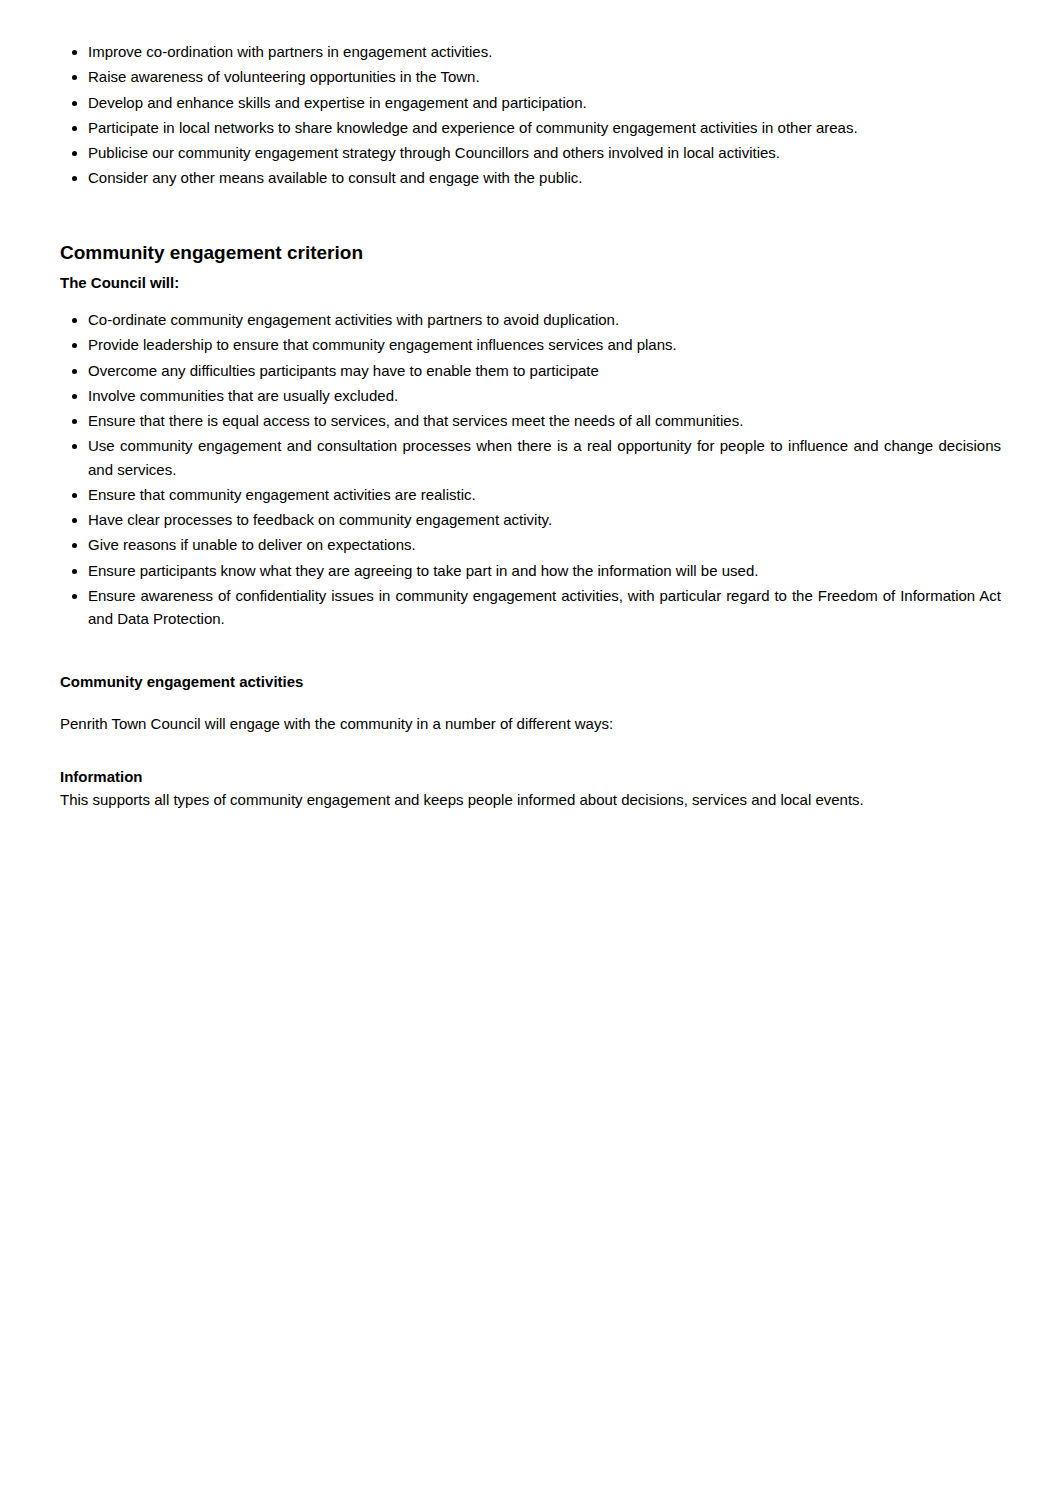Improve co-ordination with partners in engagement activities.
Raise awareness of volunteering opportunities in the Town.
Develop and enhance skills and expertise in engagement and participation.
Participate in local networks to share knowledge and experience of community engagement activities in other areas.
Publicise our community engagement strategy through Councillors and others involved in local activities.
Consider any other means available to consult and engage with the public.
Community engagement criterion
The Council will:
Co-ordinate community engagement activities with partners to avoid duplication.
Provide leadership to ensure that community engagement influences services and plans.
Overcome any difficulties participants may have to enable them to participate
Involve communities that are usually excluded.
Ensure that there is equal access to services, and that services meet the needs of all communities.
Use community engagement and consultation processes when there is a real opportunity for people to influence and change decisions and services.
Ensure that community engagement activities are realistic.
Have clear processes to feedback on community engagement activity.
Give reasons if unable to deliver on expectations.
Ensure participants know what they are agreeing to take part in and how the information will be used.
Ensure awareness of confidentiality issues in community engagement activities, with particular regard to the Freedom of Information Act and Data Protection.
Community engagement activities
Penrith Town Council will engage with the community in a number of different ways:
Information
This supports all types of community engagement and keeps people informed about decisions, services and local events.